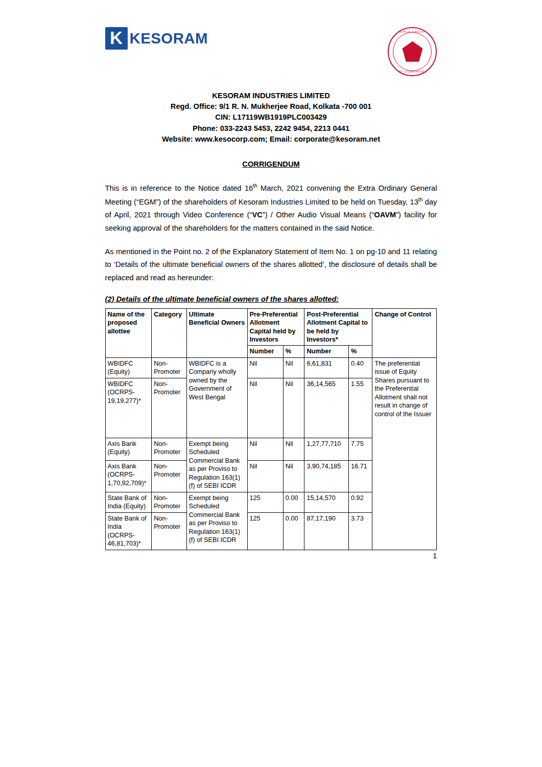K
KESORAM
BIRLA GROUP
OF COMPANIES
KESORAM INDUSTRIES LIMITED
Regd. Office: 9/1 R. N. Mukherjee Road, Kolkata -700 001
CIN: L17119WB1919PLC003429
Phone: 033-2243 5453, 2242 9454, 2213 0441
Website: www.kesocorp.com; Email: corporate@kesoram.net
CORRIGENDUM
This is in reference to the Notice dated 16th March, 2021 convening the Extra Ordinary General Meeting (“EGM”) of the shareholders of Kesoram Industries Limited to be held on Tuesday, 13th day of April, 2021 through Video Conference (“VC”) / Other Audio Visual Means (“OAVM”) facility for seeking approval of the shareholders for the matters contained in the said Notice.
As mentioned in the Point no. 2 of the Explanatory Statement of Item No. 1 on pg-10 and 11 relating to ‘Details of the ultimate beneficial owners of the shares allotted’, the disclosure of details shall be replaced and read as hereunder:
(2) Details of the ultimate beneficial owners of the shares allotted:
| Name of the proposed allottee | Category | Ultimate Beneficial Owners | Pre-Preferential Allotment Capital held by Investors | Post-Preferential Allotment Capital to be held by Investors* | Change of Control |
| --- | --- | --- | --- | --- | --- |
| Number | % | Number | % |
| WBIDFC (Equity) | Non-Promoter | WBIDFC is a Company wholly owned by the Government of West Bengal | Nil | Nil | 6,61,831 | 0.40 | The preferential issue of Equity Shares pursuant to the Preferential Allotment shall not result in change of control of the Issuer |
| WBIDFC (OCRPS-19,19,277)* | Non-Promoter | Nil | Nil | 36,14,565 | 1.55 |
| Axis Bank (Equity) | Non-Promoter | Exempt being Scheduled Commercial Bank as per Proviso to Regulation 163(1) (f) of SEBI ICDR | Nil | Nil | 1,27,77,710 | 7.75 |
| Axis Bank (OCRPS-1,70,92,709)* | Non-Promoter | Nil | Nil | 3,90,74,185 | 16.71 |
| State Bank of India (Equity) | Non-Promoter | Exempt being Scheduled Commercial Bank as per Proviso to Regulation 163(1) (f) of SEBI ICDR | 125 | 0.00 | 15,14,570 | 0.92 |
| State Bank of India (OCRPS-46,81,703)* | Non-Promoter | 125 | 0.00 | 87,17,190 | 3.73 |
1